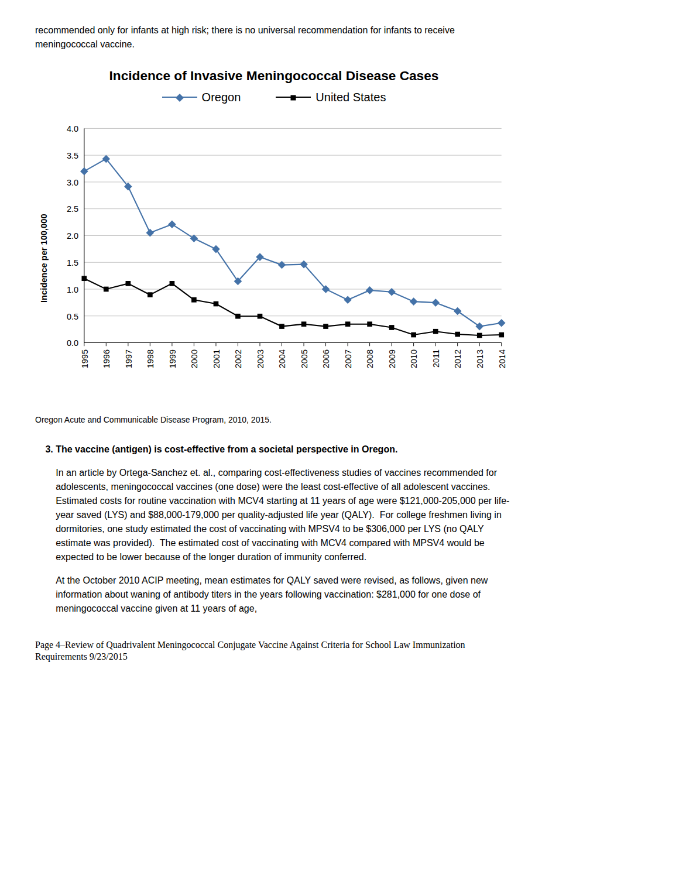recommended only for infants at high risk; there is no universal recommendation for infants to receive meningococcal vaccine.
Incidence of Invasive Meningococcal Disease Cases
Oregon
United States
Incidence per 100,000
4.0 3.5 3.0 2.5 2.0 1.5 1.0 0.5 0.0 1995 1996 1997 1998 1999 2000 2001 2002 2003 2004 2005 2006 2007 2008 2009 2010 2011 2012 2013 2014
Oregon Acute and Communicable Disease Program, 2010, 2015.
The vaccine (antigen) is cost-effective from a societal perspective in Oregon.
In an article by Ortega-Sanchez et. al., comparing cost-effectiveness studies of vaccines recommended for adolescents, meningococcal vaccines (one dose) were the least cost-effective of all adolescent vaccines. Estimated costs for routine vaccination with MCV4 starting at 11 years of age were $121,000-205,000 per life-year saved (LYS) and $88,000-179,000 per quality-adjusted life year (QALY). For college freshmen living in dormitories, one study estimated the cost of vaccinating with MPSV4 to be $306,000 per LYS (no QALY estimate was provided). The estimated cost of vaccinating with MCV4 compared with MPSV4 would be expected to be lower because of the longer duration of immunity conferred.
At the October 2010 ACIP meeting, mean estimates for QALY saved were revised, as follows, given new information about waning of antibody titers in the years following vaccination: $281,000 for one dose of meningococcal vaccine given at 11 years of age,
Page 4–Review of Quadrivalent Meningococcal Conjugate Vaccine Against Criteria for School Law Immunization Requirements 9/23/2015